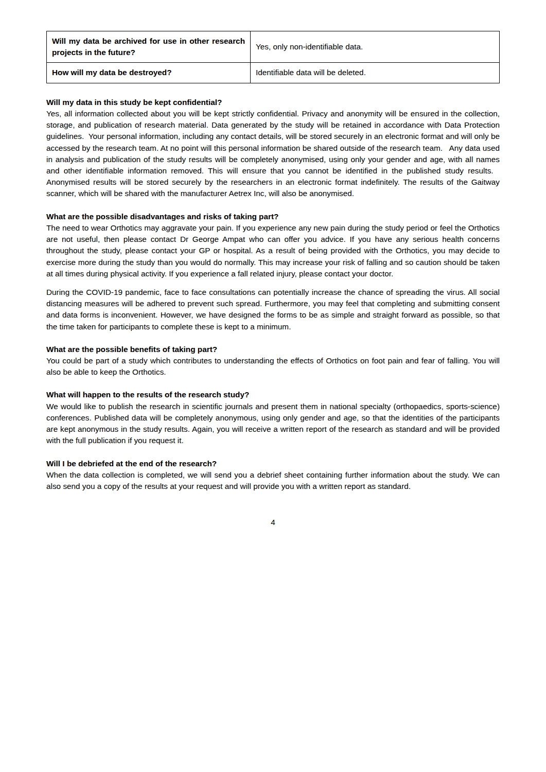| Will my data be archived for use in other research projects in the future? | Yes, only non-identifiable data. |
| How will my data be destroyed? | Identifiable data will be deleted. |
Will my data in this study be kept confidential?
Yes, all information collected about you will be kept strictly confidential. Privacy and anonymity will be ensured in the collection, storage, and publication of research material. Data generated by the study will be retained in accordance with Data Protection guidelines. Your personal information, including any contact details, will be stored securely in an electronic format and will only be accessed by the research team. At no point will this personal information be shared outside of the research team. Any data used in analysis and publication of the study results will be completely anonymised, using only your gender and age, with all names and other identifiable information removed. This will ensure that you cannot be identified in the published study results. Anonymised results will be stored securely by the researchers in an electronic format indefinitely. The results of the Gaitway scanner, which will be shared with the manufacturer Aetrex Inc, will also be anonymised.
What are the possible disadvantages and risks of taking part?
The need to wear Orthotics may aggravate your pain. If you experience any new pain during the study period or feel the Orthotics are not useful, then please contact Dr George Ampat who can offer you advice. If you have any serious health concerns throughout the study, please contact your GP or hospital. As a result of being provided with the Orthotics, you may decide to exercise more during the study than you would do normally. This may increase your risk of falling and so caution should be taken at all times during physical activity. If you experience a fall related injury, please contact your doctor.
During the COVID-19 pandemic, face to face consultations can potentially increase the chance of spreading the virus. All social distancing measures will be adhered to prevent such spread. Furthermore, you may feel that completing and submitting consent and data forms is inconvenient. However, we have designed the forms to be as simple and straight forward as possible, so that the time taken for participants to complete these is kept to a minimum.
What are the possible benefits of taking part?
You could be part of a study which contributes to understanding the effects of Orthotics on foot pain and fear of falling. You will also be able to keep the Orthotics.
What will happen to the results of the research study?
We would like to publish the research in scientific journals and present them in national specialty (orthopaedics, sports-science) conferences. Published data will be completely anonymous, using only gender and age, so that the identities of the participants are kept anonymous in the study results. Again, you will receive a written report of the research as standard and will be provided with the full publication if you request it.
Will I be debriefed at the end of the research?
When the data collection is completed, we will send you a debrief sheet containing further information about the study. We can also send you a copy of the results at your request and will provide you with a written report as standard.
4